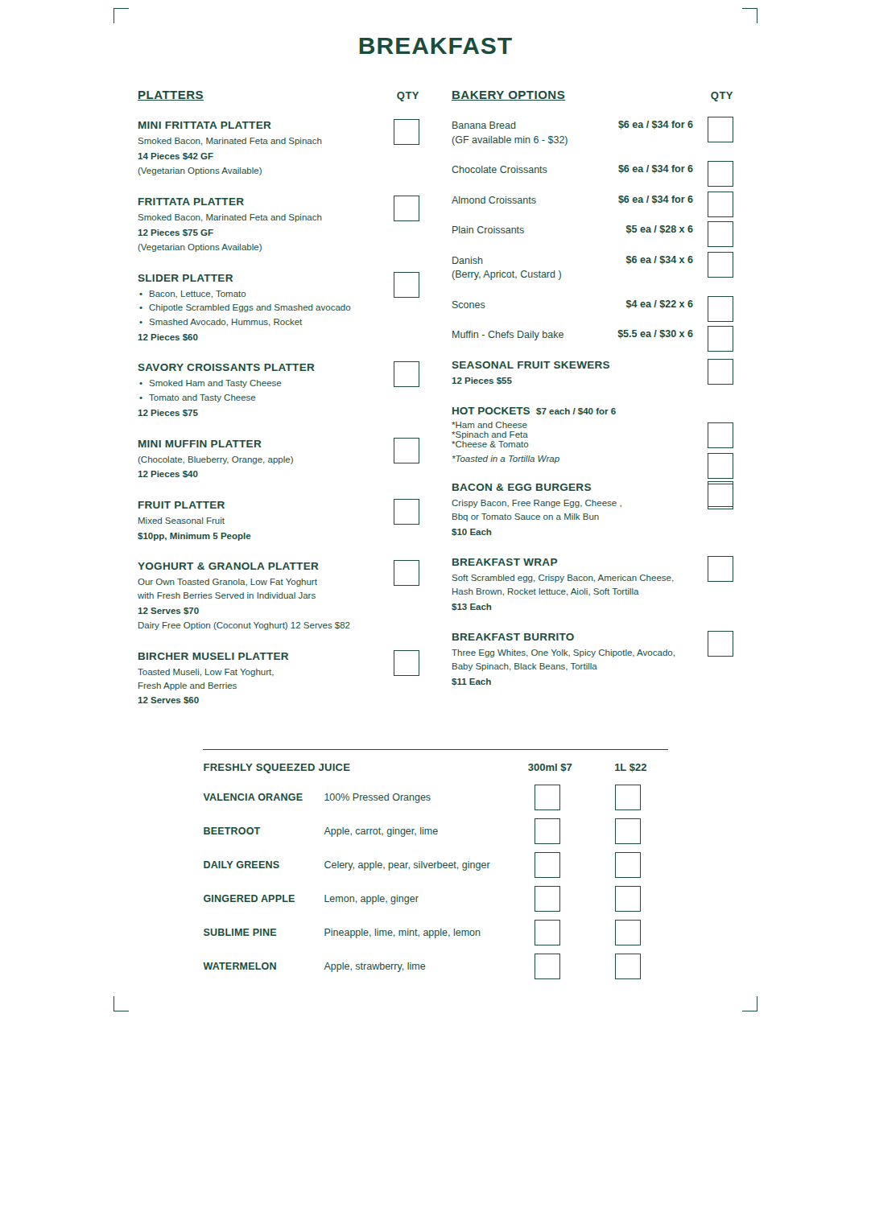BREAKFAST
PLATTERS
QTY
MINI FRITTATA PLATTER
Smoked Bacon, Marinated Feta and Spinach
14 Pieces $42 GF
(Vegetarian Options Available)
FRITTATA PLATTER
Smoked Bacon, Marinated Feta and Spinach
12 Pieces $75 GF
(Vegetarian Options Available)
SLIDER PLATTER
Bacon, Lettuce, Tomato
Chipotle Scrambled Eggs and Smashed avocado
Smashed Avocado, Hummus, Rocket
12 Pieces $60
SAVORY CROISSANTS PLATTER
Smoked Ham and Tasty Cheese
Tomato and Tasty Cheese
12 Pieces $75
MINI MUFFIN PLATTER
(Chocolate, Blueberry, Orange, apple)
12 Pieces $40
FRUIT PLATTER
Mixed Seasonal Fruit
$10pp, Minimum 5 People
YOGHURT & GRANOLA PLATTER
Our Own Toasted Granola, Low Fat Yoghurt
with Fresh Berries Served in Individual Jars
12 Serves $70
Dairy Free Option (Coconut Yoghurt) 12 Serves $82
BIRCHER MUSELI PLATTER
Toasted Museli, Low Fat Yoghurt,
Fresh Apple and Berries
12 Serves $60
BAKERY OPTIONS
QTY
Banana Bread
(GF available min 6 - $32)
$6 ea / $34 for 6
Chocolate Croissants
$6 ea / $34 for 6
Almond Croissants
$6 ea / $34 for 6
Plain Croissants
$5 ea / $28 x 6
Danish
(Berry, Apricot, Custard )
$6 ea / $34 x 6
Scones
$4 ea / $22 x 6
Muffin - Chefs Daily bake
$5.5 ea / $30 x 6
SEASONAL FRUIT SKEWERS
12 Pieces $55
HOT POCKETS $7 each / $40 for 6
*Ham and Cheese
*Spinach and Feta
*Cheese & Tomato
*Toasted in a Tortilla Wrap
BACON & EGG BURGERS
Crispy Bacon, Free Range Egg, Cheese ,
Bbq or Tomato Sauce on a Milk Bun
$10 Each
BREAKFAST WRAP
Soft Scrambled egg, Crispy Bacon, American Cheese,
Hash Brown, Rocket lettuce, Aioli, Soft Tortilla
$13 Each
BREAKFAST BURRITO
Three Egg Whites, One Yolk, Spicy Chipotle, Avocado,
Baby Spinach, Black Beans, Tortilla
$11 Each
FRESHLY SQUEEZED JUICE
300ml $71L $22
VALENCIA ORANGE
100% Pressed Oranges
BEETROOT
Apple, carrot, ginger, lime
DAILY GREENS
Celery, apple, pear, silverbeet, ginger
GINGERED APPLE
Lemon, apple, ginger
SUBLIME PINE
Pineapple, lime, mint, apple, lemon
WATERMELON
Apple, strawberry, lime